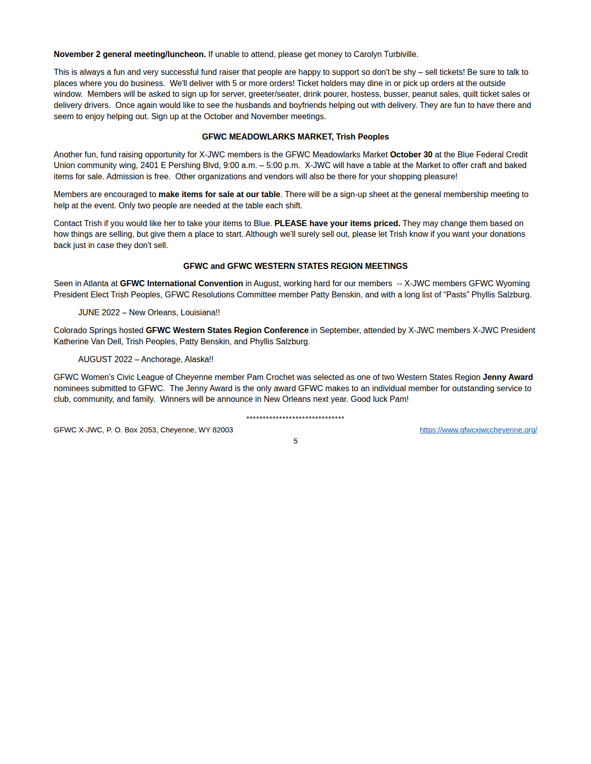November 2 general meeting/luncheon. If unable to attend, please get money to Carolyn Turbiville.
This is always a fun and very successful fund raiser that people are happy to support so don't be shy – sell tickets! Be sure to talk to places where you do business. We'll deliver with 5 or more orders! Ticket holders may dine in or pick up orders at the outside window. Members will be asked to sign up for server, greeter/seater, drink pourer, hostess, busser, peanut sales, quilt ticket sales or delivery drivers. Once again would like to see the husbands and boyfriends helping out with delivery. They are fun to have there and seem to enjoy helping out. Sign up at the October and November meetings.
GFWC MEADOWLARKS MARKET, Trish Peoples
Another fun, fund raising opportunity for X-JWC members is the GFWC Meadowlarks Market October 30 at the Blue Federal Credit Union community wing, 2401 E Pershing Blvd, 9:00 a.m. – 5:00 p.m. X-JWC will have a table at the Market to offer craft and baked items for sale. Admission is free. Other organizations and vendors will also be there for your shopping pleasure!
Members are encouraged to make items for sale at our table. There will be a sign-up sheet at the general membership meeting to help at the event. Only two people are needed at the table each shift.
Contact Trish if you would like her to take your items to Blue. PLEASE have your items priced. They may change them based on how things are selling, but give them a place to start. Although we'll surely sell out, please let Trish know if you want your donations back just in case they don't sell.
GFWC and GFWC WESTERN STATES REGION MEETINGS
Seen in Atlanta at GFWC International Convention in August, working hard for our members -- X-JWC members GFWC Wyoming President Elect Trish Peoples, GFWC Resolutions Committee member Patty Benskin, and with a long list of “Pasts” Phyllis Salzburg.
JUNE 2022 – New Orleans, Louisiana!!
Colorado Springs hosted GFWC Western States Region Conference in September, attended by X-JWC members X-JWC President Katherine Van Dell, Trish Peoples, Patty Benskin, and Phyllis Salzburg.
AUGUST 2022 – Anchorage, Alaska!!
GFWC Women's Civic League of Cheyenne member Pam Crochet was selected as one of two Western States Region Jenny Award nominees submitted to GFWC. The Jenny Award is the only award GFWC makes to an individual member for outstanding service to club, community, and family. Winners will be announce in New Orleans next year. Good luck Pam!
******************************
GFWC X-JWC, P. O. Box 2053, Cheyenne, WY 82003 https://www.gfwcxjwccheyenne.org/
5